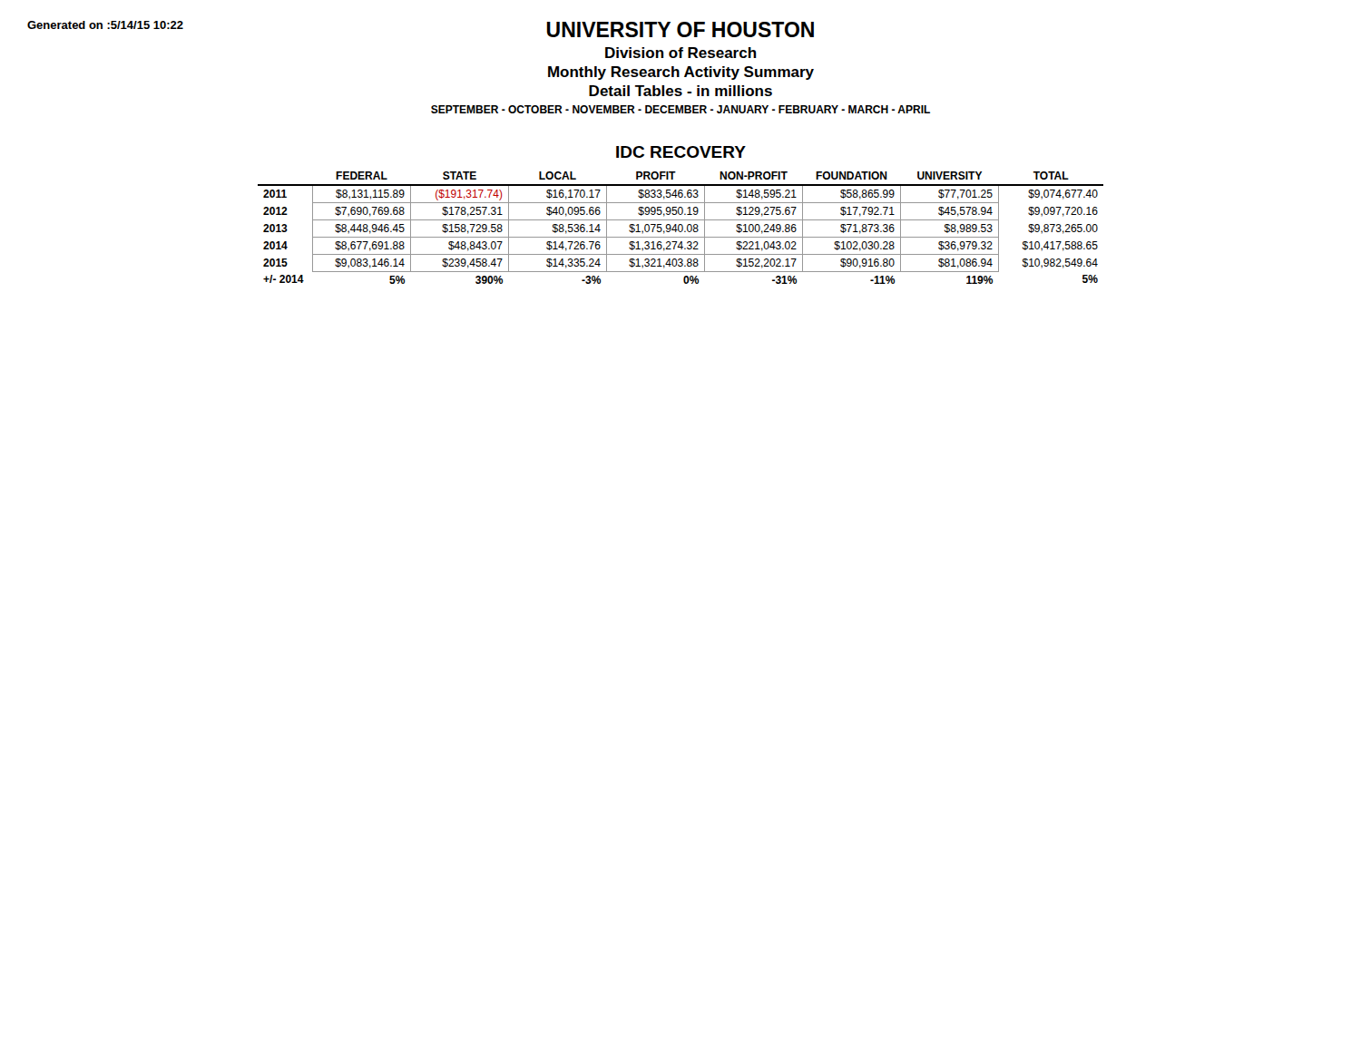Generated on :5/14/15 10:22
UNIVERSITY OF HOUSTON
Division of Research
Monthly Research Activity Summary
Detail Tables - in millions
SEPTEMBER - OCTOBER - NOVEMBER - DECEMBER - JANUARY - FEBRUARY - MARCH - APRIL
IDC RECOVERY
| | FEDERAL | STATE | LOCAL | PROFIT | NON-PROFIT | FOUNDATION | UNIVERSITY | TOTAL |
| --- | --- | --- | --- | --- | --- | --- | --- | --- |
| 2011 | $8,131,115.89 | ($191,317.74) | $16,170.17 | $833,546.63 | $148,595.21 | $58,865.99 | $77,701.25 | $9,074,677.40 |
| 2012 | $7,690,769.68 | $178,257.31 | $40,095.66 | $995,950.19 | $129,275.67 | $17,792.71 | $45,578.94 | $9,097,720.16 |
| 2013 | $8,448,946.45 | $158,729.58 | $8,536.14 | $1,075,940.08 | $100,249.86 | $71,873.36 | $8,989.53 | $9,873,265.00 |
| 2014 | $8,677,691.88 | $48,843.07 | $14,726.76 | $1,316,274.32 | $221,043.02 | $102,030.28 | $36,979.32 | $10,417,588.65 |
| 2015 | $9,083,146.14 | $239,458.47 | $14,335.24 | $1,321,403.88 | $152,202.17 | $90,916.80 | $81,086.94 | $10,982,549.64 |
| +/- 2014 | 5% | 390% | -3% | 0% | -31% | -11% | 119% | 5% |